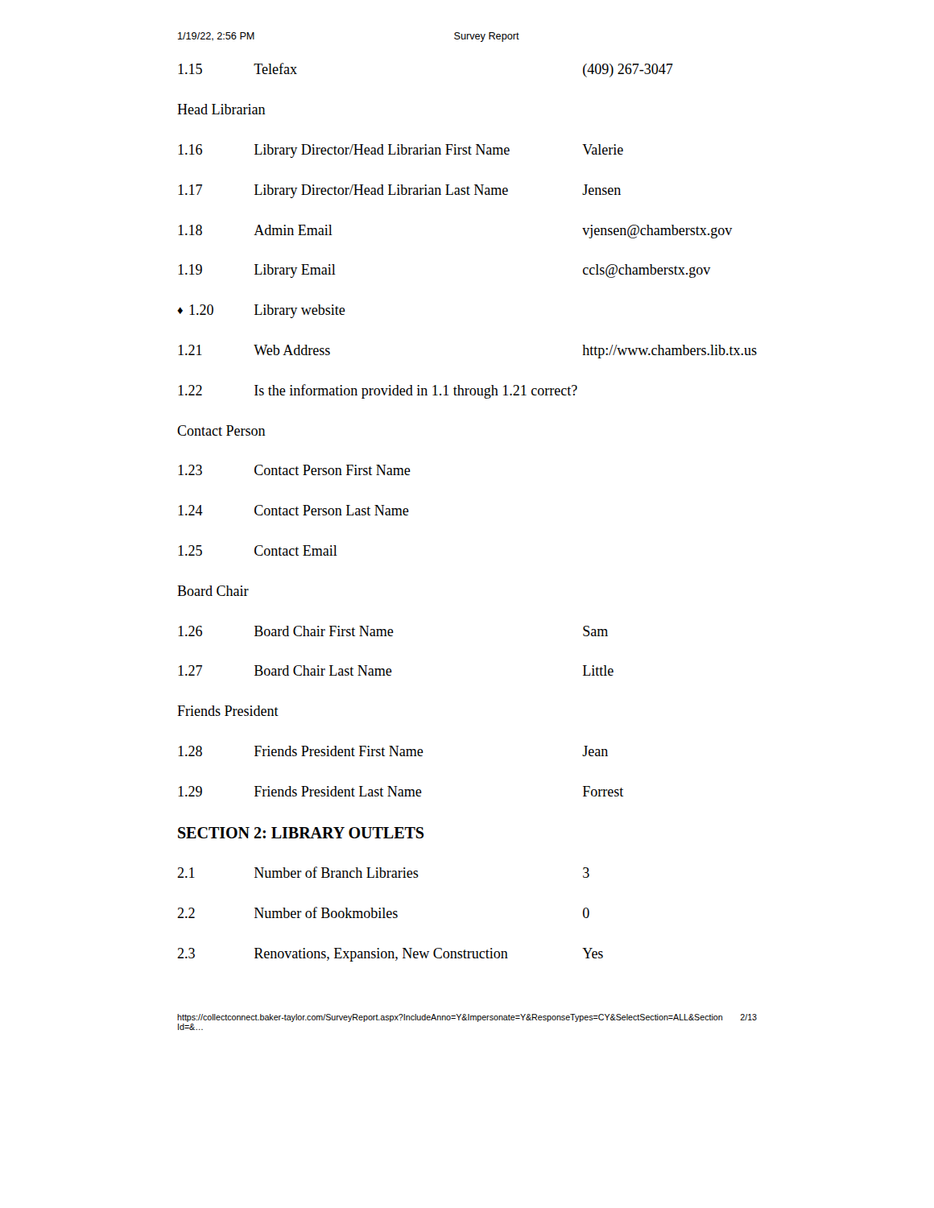1/19/22, 2:56 PM
Survey Report
| 1.15 | Telefax | (409) 267-3047 |
| Head Librarian |
| 1.16 | Library Director/Head Librarian First Name | Valerie |
| 1.17 | Library Director/Head Librarian Last Name | Jensen |
| 1.18 | Admin Email | vjensen@chamberstx.gov |
| 1.19 | Library Email | ccls@chamberstx.gov |
| ♦ 1.20 | Library website | |
| 1.21 | Web Address | http://www.chambers.lib.tx.us |
| 1.22 | Is the information provided in 1.1 through 1.21 correct? |
| Contact Person |
| 1.23 | Contact Person First Name | |
| 1.24 | Contact Person Last Name | |
| 1.25 | Contact Email | |
| Board Chair |
| 1.26 | Board Chair First Name | Sam |
| 1.27 | Board Chair Last Name | Little |
| Friends President |
| 1.28 | Friends President First Name | Jean |
| 1.29 | Friends President Last Name | Forrest |
| SECTION 2: LIBRARY OUTLETS |
| 2.1 | Number of Branch Libraries | 3 |
| 2.2 | Number of Bookmobiles | 0 |
| 2.3 | Renovations, Expansion, New Construction | Yes |
https://collectconnect.baker-taylor.com/SurveyReport.aspx?IncludeAnno=Y&Impersonate=Y&ResponseTypes=CY&SelectSection=ALL&SectionId=&…
2/13